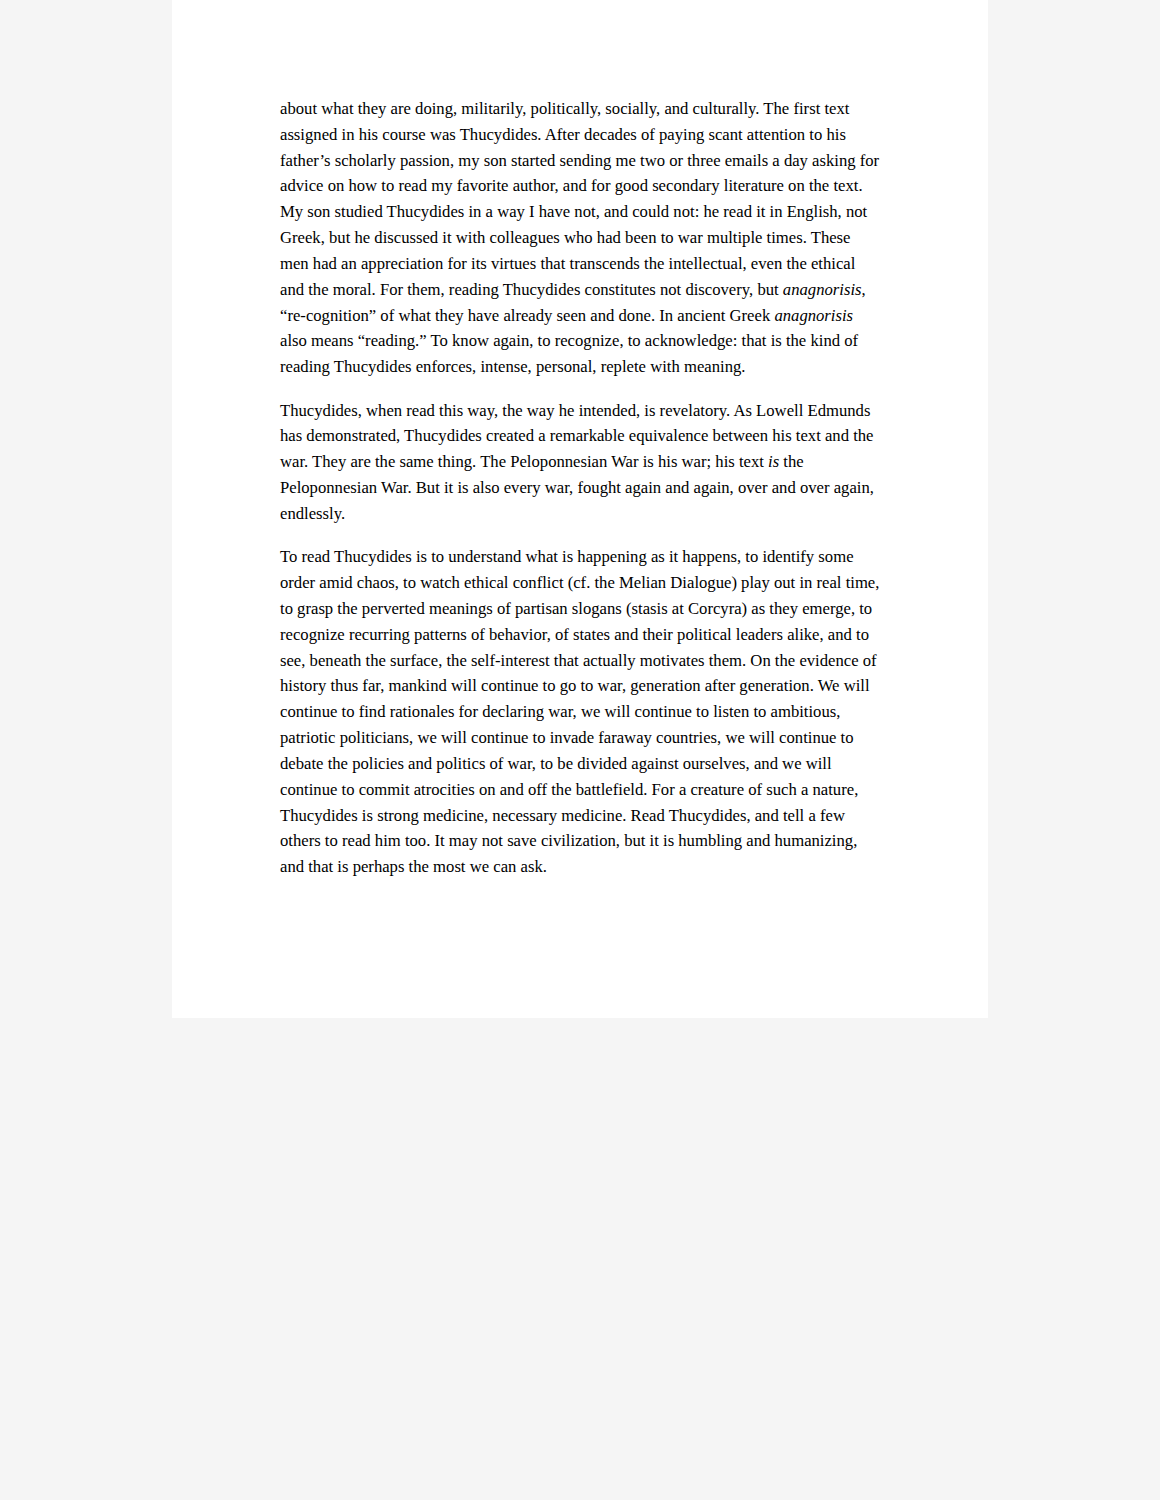about what they are doing, militarily, politically, socially, and culturally. The first text assigned in his course was Thucydides. After decades of paying scant attention to his father’s scholarly passion, my son started sending me two or three emails a day asking for advice on how to read my favorite author, and for good secondary literature on the text. My son studied Thucydides in a way I have not, and could not: he read it in English, not Greek, but he discussed it with colleagues who had been to war multiple times. These men had an appreciation for its virtues that transcends the intellectual, even the ethical and the moral. For them, reading Thucydides constitutes not discovery, but anagnorisis, “re-cognition” of what they have already seen and done. In ancient Greek anagnorisis also means “reading.” To know again, to recognize, to acknowledge: that is the kind of reading Thucydides enforces, intense, personal, replete with meaning.
Thucydides, when read this way, the way he intended, is revelatory. As Lowell Edmunds has demonstrated, Thucydides created a remarkable equivalence between his text and the war. They are the same thing. The Peloponnesian War is his war; his text is the Peloponnesian War. But it is also every war, fought again and again, over and over again, endlessly.
To read Thucydides is to understand what is happening as it happens, to identify some order amid chaos, to watch ethical conflict (cf. the Melian Dialogue) play out in real time, to grasp the perverted meanings of partisan slogans (stasis at Corcyra) as they emerge, to recognize recurring patterns of behavior, of states and their political leaders alike, and to see, beneath the surface, the self-interest that actually motivates them. On the evidence of history thus far, mankind will continue to go to war, generation after generation. We will continue to find rationales for declaring war, we will continue to listen to ambitious, patriotic politicians, we will continue to invade faraway countries, we will continue to debate the policies and politics of war, to be divided against ourselves, and we will continue to commit atrocities on and off the battlefield. For a creature of such a nature, Thucydides is strong medicine, necessary medicine. Read Thucydides, and tell a few others to read him too. It may not save civilization, but it is humbling and humanizing, and that is perhaps the most we can ask.